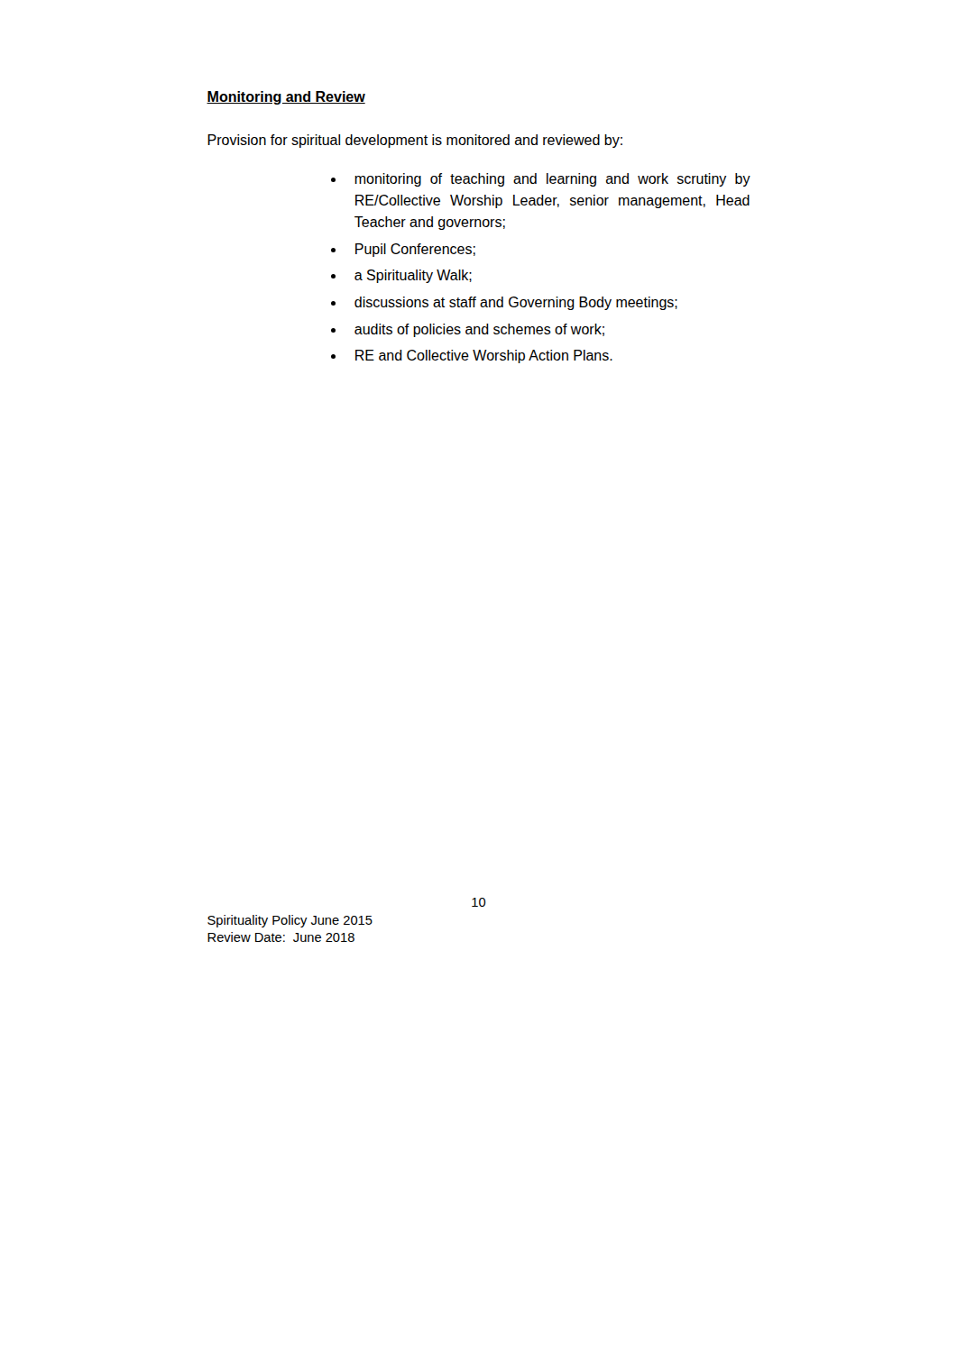Monitoring and Review
Provision for spiritual development is monitored and reviewed by:
monitoring of teaching and learning and work scrutiny by RE/Collective Worship Leader, senior management, Head Teacher and governors;
Pupil Conferences;
a Spirituality Walk;
discussions at staff and Governing Body meetings;
audits of policies and schemes of work;
RE and Collective Worship Action Plans.
10
Spirituality Policy June 2015
Review Date: June 2018